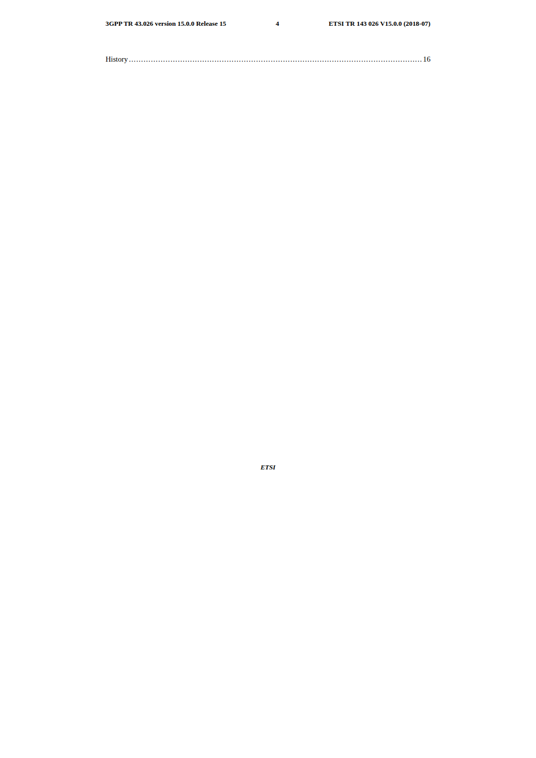3GPP TR 43.026 version 15.0.0 Release 15
4
ETSI TR 143 026 V15.0.0 (2018-07)
History .................................................................................................................................................. 16
ETSI